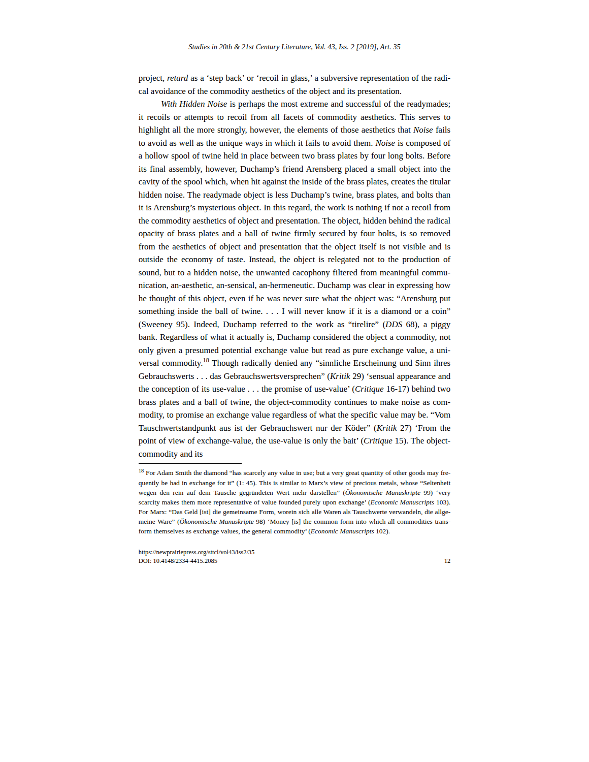Studies in 20th & 21st Century Literature, Vol. 43, Iss. 2 [2019], Art. 35
project, retard as a ‘step back’ or ‘recoil in glass,’ a subversive representation of the radical avoidance of the commodity aesthetics of the object and its presentation.
With Hidden Noise is perhaps the most extreme and successful of the readymades; it recoils or attempts to recoil from all facets of commodity aesthetics. This serves to highlight all the more strongly, however, the elements of those aesthetics that Noise fails to avoid as well as the unique ways in which it fails to avoid them. Noise is composed of a hollow spool of twine held in place between two brass plates by four long bolts. Before its final assembly, however, Duchamp’s friend Arensberg placed a small object into the cavity of the spool which, when hit against the inside of the brass plates, creates the titular hidden noise. The readymade object is less Duchamp’s twine, brass plates, and bolts than it is Arensburg’s mysterious object. In this regard, the work is nothing if not a recoil from the commodity aesthetics of object and presentation. The object, hidden behind the radical opacity of brass plates and a ball of twine firmly secured by four bolts, is so removed from the aesthetics of object and presentation that the object itself is not visible and is outside the economy of taste. Instead, the object is relegated not to the production of sound, but to a hidden noise, the unwanted cacophony filtered from meaningful communication, an-aesthetic, an-sensical, an-hermeneutic. Duchamp was clear in expressing how he thought of this object, even if he was never sure what the object was: “Arensburg put something inside the ball of twine. . . . I will never know if it is a diamond or a coin” (Sweeney 95). Indeed, Duchamp referred to the work as “tirelire” (DDS 68), a piggy bank. Regardless of what it actually is, Duchamp considered the object a commodity, not only given a presumed potential exchange value but read as pure exchange value, a universal commodity.18 Though radically denied any “sinnliche Erscheinung und Sinn ihres Gebrauchswerts . . . das Gebrauchswertsversprechen” (Kritik 29) ‘sensual appearance and the conception of its use-value . . . the promise of use-value’ (Critique 16-17) behind two brass plates and a ball of twine, the object-commodity continues to make noise as commodity, to promise an exchange value regardless of what the specific value may be. “Vom Tauschwertstandpunkt aus ist der Gebrauchswert nur der Köder” (Kritik 27) ‘From the point of view of exchange-value, the use-value is only the bait’ (Critique 15). The object-commodity and its
18 For Adam Smith the diamond “has scarcely any value in use; but a very great quantity of other goods may frequently be had in exchange for it” (1: 45). This is similar to Marx’s view of precious metals, whose “Seltenheit wegen den rein auf dem Tausche gegründeten Wert mehr darstellen” (Ökonomische Manuskripte 99) ‘very scarcity makes them more representative of value founded purely upon exchange’ (Economic Manuscripts 103). For Marx: “Das Geld [ist] die gemeinsame Form, worein sich alle Waren als Tauschwerte verwandeln, die allgemeine Ware” (Ökonomische Manuskripte 98) ‘Money [is] the common form into which all commodities transform themselves as exchange values, the general commodity’ (Economic Manuscripts 102).
https://newprairiepress.org/sttcl/vol43/iss2/35
DOI: 10.4148/2334-4415.2085
12